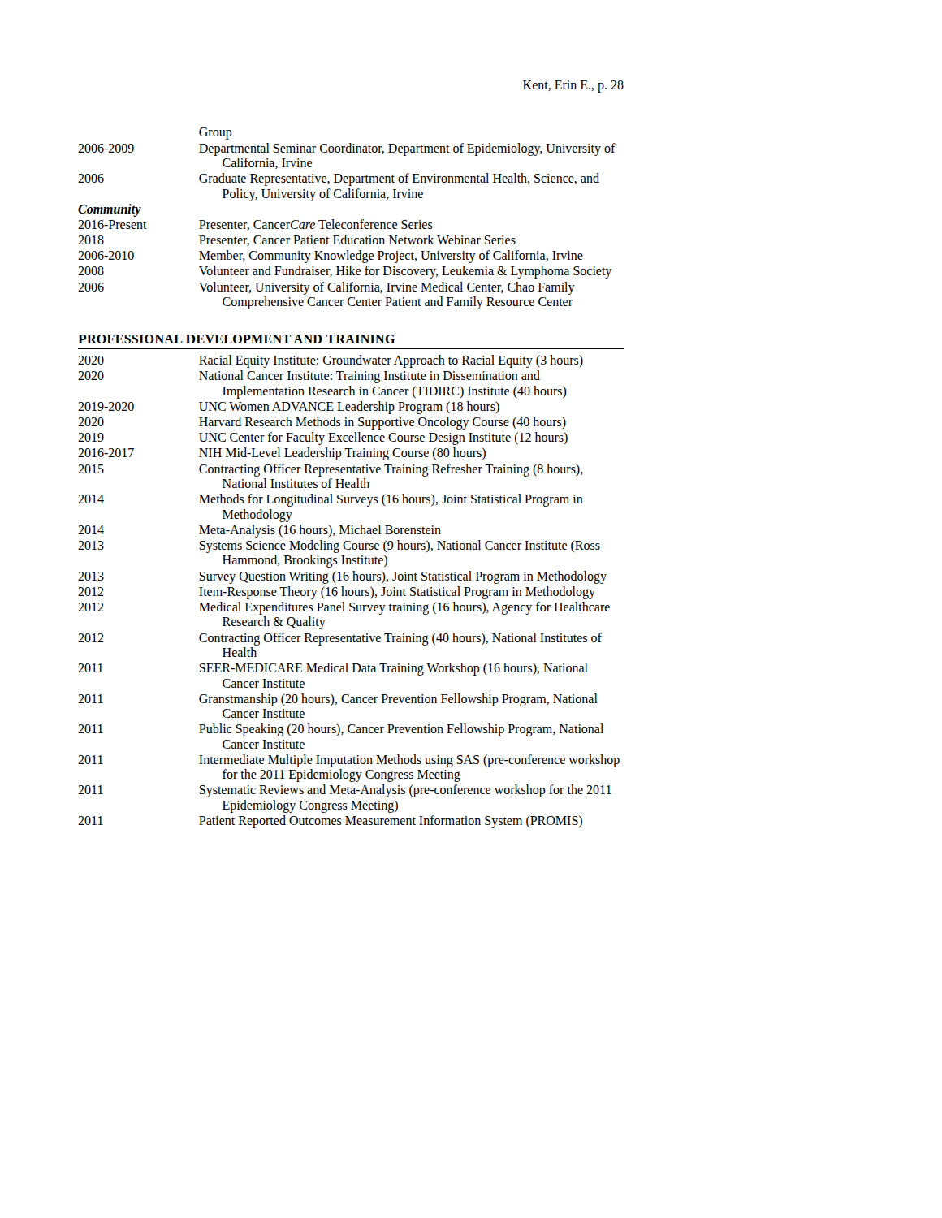Kent, Erin E., p. 28
| | Group |
| 2006-2009 | Departmental Seminar Coordinator, Department of Epidemiology, University of California, Irvine |
| 2006 | Graduate Representative, Department of Environmental Health, Science, and Policy, University of California, Irvine |
| Community |
| 2016-Present | Presenter, Cancer Care Teleconference Series |
| 2018 | Presenter, Cancer Patient Education Network Webinar Series |
| 2006-2010 | Member, Community Knowledge Project, University of California, Irvine |
| 2008 | Volunteer and Fundraiser, Hike for Discovery, Leukemia & Lymphoma Society |
| 2006 | Volunteer, University of California, Irvine Medical Center, Chao Family Comprehensive Cancer Center Patient and Family Resource Center |
PROFESSIONAL DEVELOPMENT AND TRAINING
| 2020 | Racial Equity Institute: Groundwater Approach to Racial Equity (3 hours) |
| 2020 | National Cancer Institute: Training Institute in Dissemination and Implementation Research in Cancer (TIDIRC) Institute (40 hours) |
| 2019-2020 | UNC Women ADVANCE Leadership Program (18 hours) |
| 2020 | Harvard Research Methods in Supportive Oncology Course (40 hours) |
| 2019 | UNC Center for Faculty Excellence Course Design Institute (12 hours) |
| 2016-2017 | NIH Mid-Level Leadership Training Course (80 hours) |
| 2015 | Contracting Officer Representative Training Refresher Training (8 hours), National Institutes of Health |
| 2014 | Methods for Longitudinal Surveys (16 hours), Joint Statistical Program in Methodology |
| 2014 | Meta-Analysis (16 hours), Michael Borenstein |
| 2013 | Systems Science Modeling Course (9 hours), National Cancer Institute (Ross Hammond, Brookings Institute) |
| 2013 | Survey Question Writing (16 hours), Joint Statistical Program in Methodology |
| 2012 | Item-Response Theory (16 hours), Joint Statistical Program in Methodology |
| 2012 | Medical Expenditures Panel Survey training (16 hours), Agency for Healthcare Research & Quality |
| 2012 | Contracting Officer Representative Training (40 hours), National Institutes of Health |
| 2011 | SEER-MEDICARE Medical Data Training Workshop (16 hours), National Cancer Institute |
| 2011 | Granstmanship (20 hours), Cancer Prevention Fellowship Program, National Cancer Institute |
| 2011 | Public Speaking (20 hours), Cancer Prevention Fellowship Program, National Cancer Institute |
| 2011 | Intermediate Multiple Imputation Methods using SAS (pre-conference workshop for the 2011 Epidemiology Congress Meeting |
| 2011 | Systematic Reviews and Meta-Analysis (pre-conference workshop for the 2011 Epidemiology Congress Meeting) |
| 2011 | Patient Reported Outcomes Measurement Information System (PROMIS) |